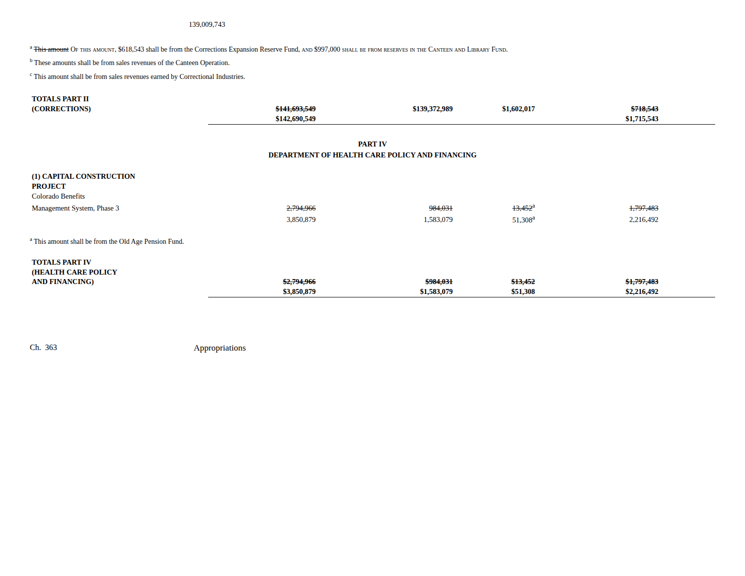139,009,743
a This amount Of this amount, $618,543 shall be from the Corrections Expansion Reserve Fund, and $997,000 shall be from reserves in the Canteen and Library Fund.
b These amounts shall be from sales revenues of the Canteen Operation.
c This amount shall be from sales revenues earned by Correctional Industries.
| TOTALS PART II | | | | | | | |
| (CORRECTIONS) | $141,693,549 | | $139,372,989 | $1,602,017 | | $718,543 | |
| | $142,690,549 | | | | | $1,715,543 | |
PART IV
DEPARTMENT OF HEALTH CARE POLICY AND FINANCING
| (1) CAPITAL CONSTRUCTION | | | | | | | |
| PROJECT | | | | | | | |
| Colorado Benefits | | | | | | | |
| Management System, Phase 3 | 2,794,966 | | 984,031 | 13,452 a | | 1,797,483 | |
| | 3,850,879 | | 1,583,079 | 51,308 a | | 2,216,492 | |
a This amount shall be from the Old Age Pension Fund.
| TOTALS PART IV | | | | | | | |
| (HEALTH CARE POLICY | | | | | | | |
| AND FINANCING) | $2,794,966 | | $984,031 | $13,452 | | $1,797,483 | |
| | $3,850,879 | | $1,583,079 | $51,308 | | $2,216,492 | |
Ch. 363 Appropriations